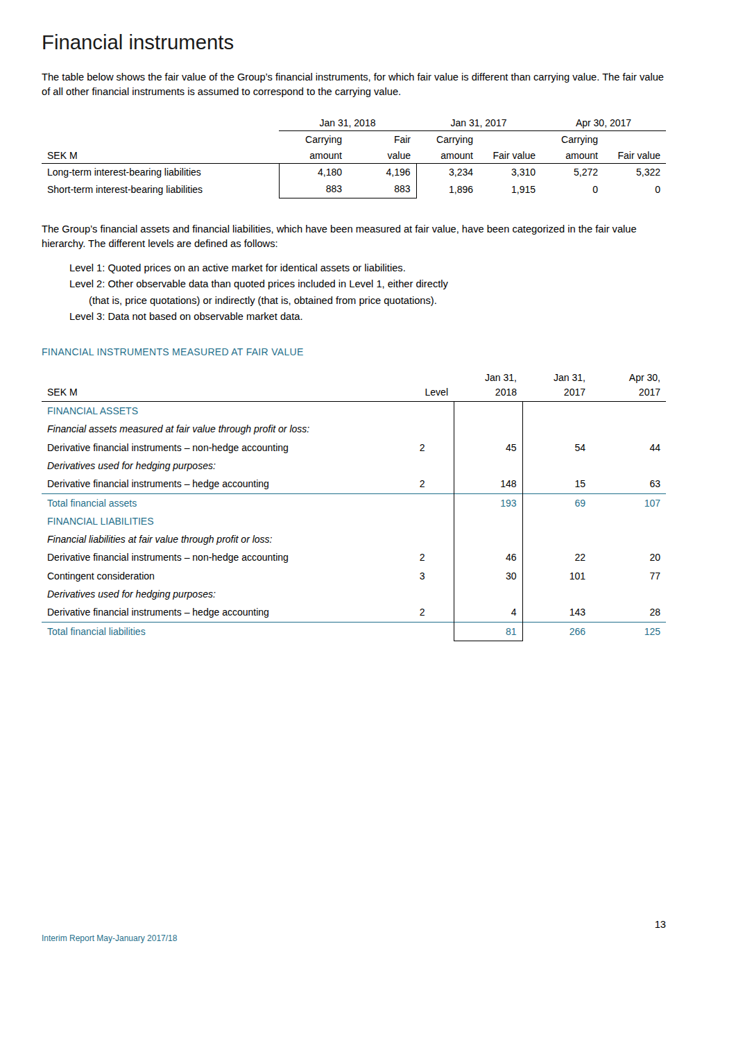Financial instruments
The table below shows the fair value of the Group’s financial instruments, for which fair value is different than carrying value. The fair value of all other financial instruments is assumed to correspond to the carrying value.
| | Jan 31, 2018 | Jan 31, 2017 | Apr 30, 2017 |
| --- | --- | --- | --- |
| | Carrying | Fair | Carrying | | Carrying | |
| SEK M | amount | value | amount | Fair value | amount | Fair value |
| Long-term interest-bearing liabilities | 4,180 | 4,196 | 3,234 | 3,310 | 5,272 | 5,322 |
| Short-term interest-bearing liabilities | 883 | 883 | 1,896 | 1,915 | 0 | 0 |
The Group’s financial assets and financial liabilities, which have been measured at fair value, have been categorized in the fair value hierarchy. The different levels are defined as follows:
Level 1: Quoted prices on an active market for identical assets or liabilities.
Level 2: Other observable data than quoted prices included in Level 1, either directly
(that is, price quotations) or indirectly (that is, obtained from price quotations).
Level 3: Data not based on observable market data.
FINANCIAL INSTRUMENTS MEASURED AT FAIR VALUE
| SEK M | Level | Jan 31, 2018 | Jan 31, 2017 | Apr 30, 2017 |
| --- | --- | --- | --- | --- |
| FINANCIAL ASSETS | | | | |
| Financial assets measured at fair value through profit or loss: | | | | |
| Derivative financial instruments – non-hedge accounting | 2 | 45 | 54 | 44 |
| Derivatives used for hedging purposes: | | | | |
| Derivative financial instruments – hedge accounting | 2 | 148 | 15 | 63 |
| Total financial assets | | 193 | 69 | 107 |
| FINANCIAL LIABILITIES | | | | |
| Financial liabilities at fair value through profit or loss: | | | | |
| Derivative financial instruments – non-hedge accounting | 2 | 46 | 22 | 20 |
| Contingent consideration | 3 | 30 | 101 | 77 |
| Derivatives used for hedging purposes: | | | | |
| Derivative financial instruments – hedge accounting | 2 | 4 | 143 | 28 |
| Total financial liabilities | | 81 | 266 | 125 |
13 Interim Report May-January 2017/18